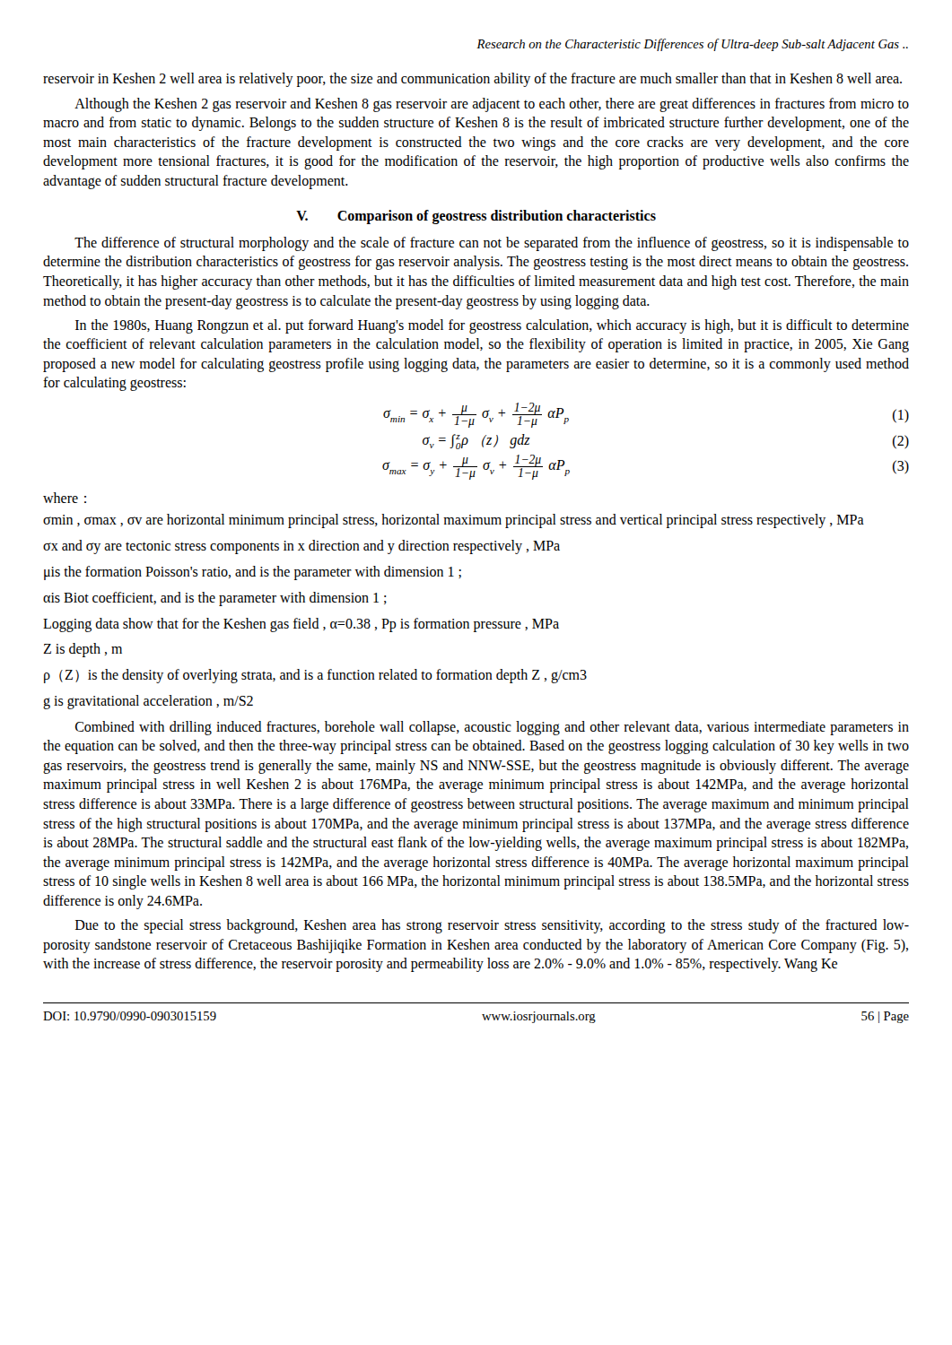Research on the Characteristic Differences of Ultra-deep Sub-salt Adjacent Gas ..
reservoir in Keshen 2 well area is relatively poor, the size and communication ability of the fracture are much smaller than that in Keshen 8 well area.
Although the Keshen 2 gas reservoir and Keshen 8 gas reservoir are adjacent to each other, there are great differences in fractures from micro to macro and from static to dynamic. Belongs to the sudden structure of Keshen 8 is the result of imbricated structure further development, one of the most main characteristics of the fracture development is constructed the two wings and the core cracks are very development, and the core development more tensional fractures, it is good for the modification of the reservoir, the high proportion of productive wells also confirms the advantage of sudden structural fracture development.
V. Comparison of geostress distribution characteristics
The difference of structural morphology and the scale of fracture can not be separated from the influence of geostress, so it is indispensable to determine the distribution characteristics of geostress for gas reservoir analysis. The geostress testing is the most direct means to obtain the geostress. Theoretically, it has higher accuracy than other methods, but it has the difficulties of limited measurement data and high test cost. Therefore, the main method to obtain the present-day geostress is to calculate the present-day geostress by using logging data.
In the 1980s, Huang Rongzun et al. put forward Huang's model for geostress calculation, which accuracy is high, but it is difficult to determine the coefficient of relevant calculation parameters in the calculation model, so the flexibility of operation is limited in practice, in 2005, Xie Gang proposed a new model for calculating geostress profile using logging data, the parameters are easier to determine, so it is a commonly used method for calculating geostress:
σmin = σx + μ 1−μ σv + 1−2μ 1−μ αPp (1)
σv = ∫z 0ρ （z） gdz (2)
σmax = σy + μ 1−μ σv + 1−2μ 1−μ αPp (3)
where：
σmin , σmax , σv are horizontal minimum principal stress, horizontal maximum principal stress and vertical principal stress respectively , MPa
σx and σy are tectonic stress components in x direction and y direction respectively , MPa
μis the formation Poisson's ratio, and is the parameter with dimension 1 ;
αis Biot coefficient, and is the parameter with dimension 1 ;
Logging data show that for the Keshen gas field , α=0.38 , Pp is formation pressure , MPa
Z is depth , m
ρ（Z）is the density of overlying strata, and is a function related to formation depth Z , g/cm3
g is gravitational acceleration , m/S2
Combined with drilling induced fractures, borehole wall collapse, acoustic logging and other relevant data, various intermediate parameters in the equation can be solved, and then the three-way principal stress can be obtained. Based on the geostress logging calculation of 30 key wells in two gas reservoirs, the geostress trend is generally the same, mainly NS and NNW-SSE, but the geostress magnitude is obviously different. The average maximum principal stress in well Keshen 2 is about 176MPa, the average minimum principal stress is about 142MPa, and the average horizontal stress difference is about 33MPa. There is a large difference of geostress between structural positions. The average maximum and minimum principal stress of the high structural positions is about 170MPa, and the average minimum principal stress is about 137MPa, and the average stress difference is about 28MPa. The structural saddle and the structural east flank of the low-yielding wells, the average maximum principal stress is about 182MPa, the average minimum principal stress is 142MPa, and the average horizontal stress difference is 40MPa. The average horizontal maximum principal stress of 10 single wells in Keshen 8 well area is about 166 MPa, the horizontal minimum principal stress is about 138.5MPa, and the horizontal stress difference is only 24.6MPa.
Due to the special stress background, Keshen area has strong reservoir stress sensitivity, according to the stress study of the fractured low-porosity sandstone reservoir of Cretaceous Bashijiqike Formation in Keshen area conducted by the laboratory of American Core Company (Fig. 5), with the increase of stress difference, the reservoir porosity and permeability loss are 2.0% - 9.0% and 1.0% - 85%, respectively. Wang Ke
DOI: 10.9790/0990-0903015159 www.iosrjournals.org 56 | Page